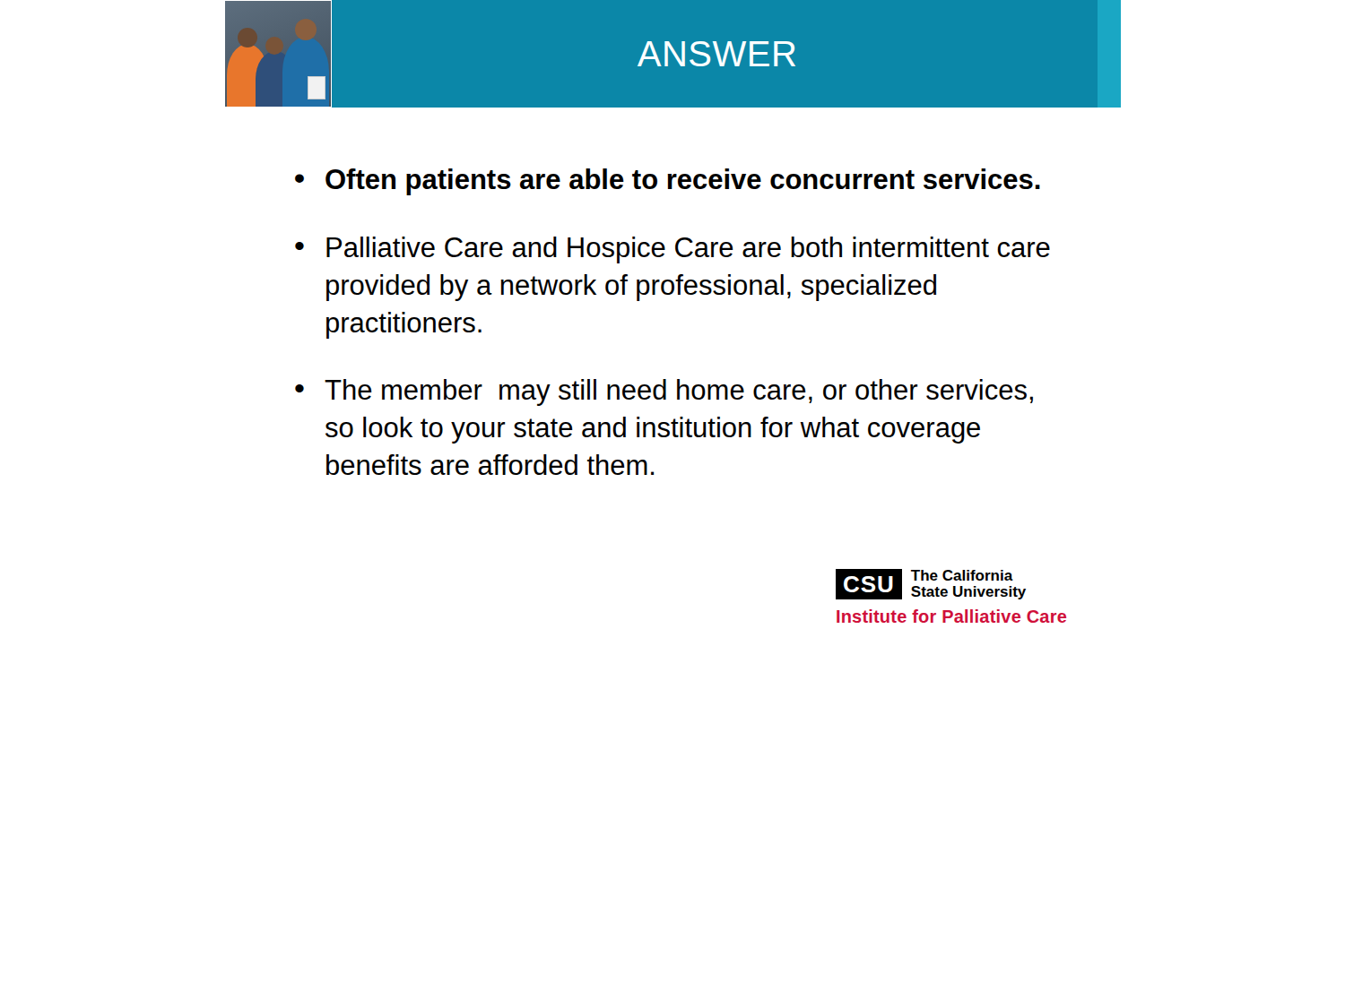ANSWER
Often patients are able to receive concurrent services.
Palliative Care and Hospice Care are both intermittent care provided by a network of professional, specialized practitioners.
The member may still need home care, or other services, so look to your state and institution for what coverage benefits are afforded them.
CSU The California
State University
Institute for Palliative Care